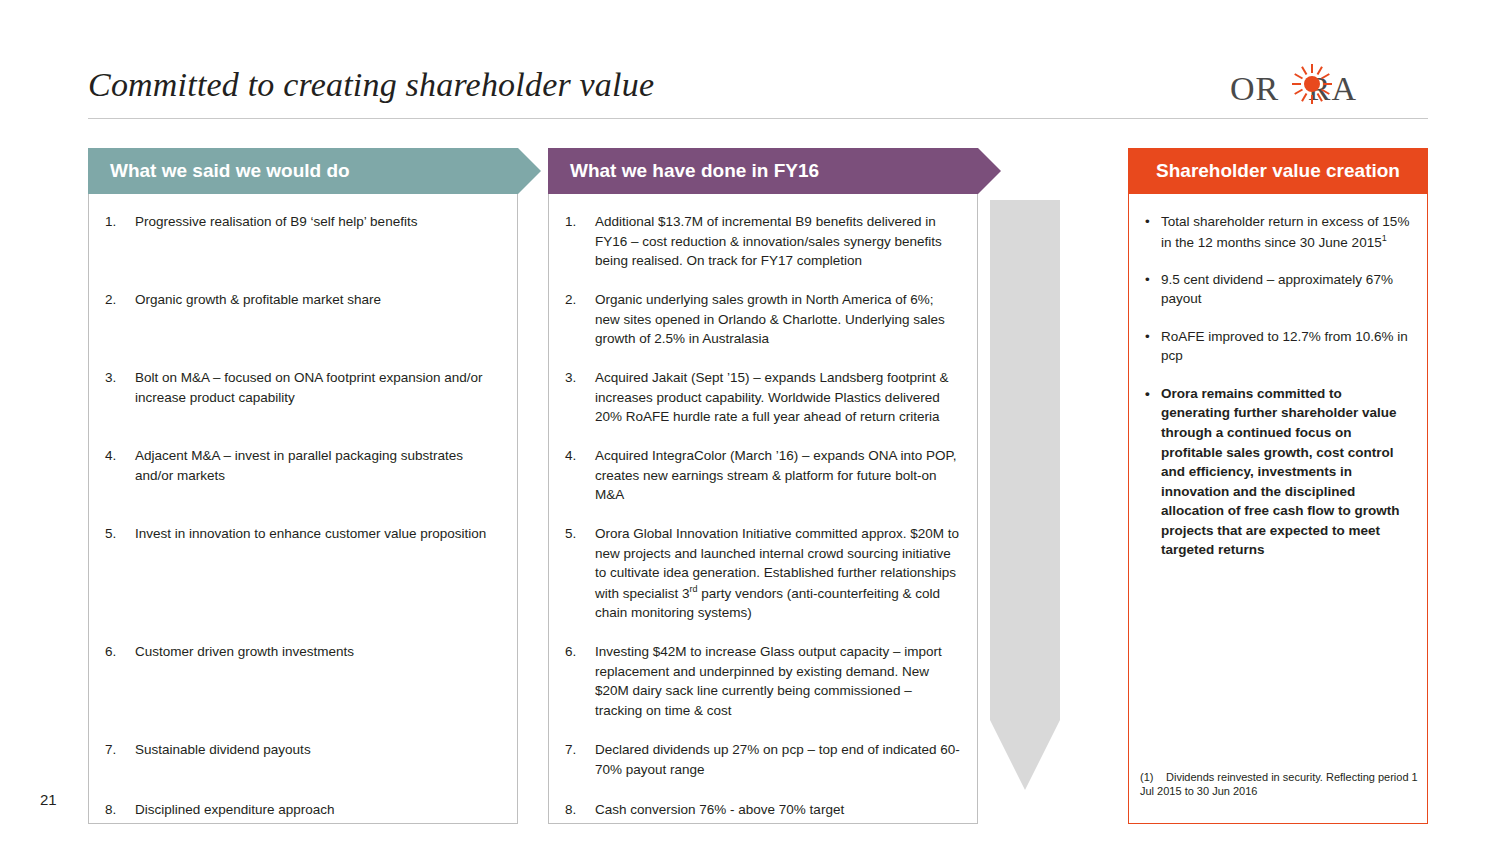Committed to creating shareholder value
OR RA
What we said we would do
What we have done in FY16
Shareholder value creation
Progressive realisation of B9 ‘self help’ benefits
Organic growth & profitable market share
Bolt on M&A – focused on ONA footprint expansion and/or increase product capability
Adjacent M&A – invest in parallel packaging substrates and/or markets
Invest in innovation to enhance customer value proposition
Customer driven growth investments
Sustainable dividend payouts
Disciplined expenditure approach
Additional $13.7M of incremental B9 benefits delivered in FY16 – cost reduction & innovation/sales synergy benefits being realised. On track for FY17 completion
Organic underlying sales growth in North America of 6%; new sites opened in Orlando & Charlotte. Underlying sales growth of 2.5% in Australasia
Acquired Jakait (Sept ’15) – expands Landsberg footprint & increases product capability. Worldwide Plastics delivered 20% RoAFE hurdle rate a full year ahead of return criteria
Acquired IntegraColor (March ’16) – expands ONA into POP, creates new earnings stream & platform for future bolt-on M&A
Orora Global Innovation Initiative committed approx. $20M to new projects and launched internal crowd sourcing initiative to cultivate idea generation. Established further relationships with specialist 3rd party vendors (anti-counterfeiting & cold chain monitoring systems)
Investing $42M to increase Glass output capacity – import replacement and underpinned by existing demand. New $20M dairy sack line currently being commissioned – tracking on time & cost
Declared dividends up 27% on pcp – top end of indicated 60-70% payout range
Cash conversion 76% - above 70% target
Total shareholder return in excess of 15% in the 12 months since 30 June 20151
9.5 cent dividend – approximately 67% payout
RoAFE improved to 12.7% from 10.6% in pcp
Orora remains committed to generating further shareholder value through a continued focus on profitable sales growth, cost control and efficiency, investments in innovation and the disciplined allocation of free cash flow to growth projects that are expected to meet targeted returns
(1) Dividends reinvested in security. Reflecting period 1 Jul 2015 to 30 Jun 2016
21